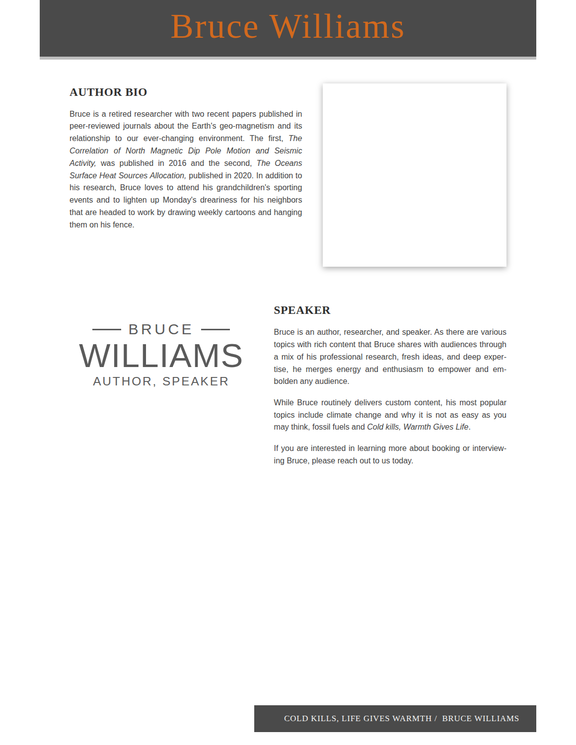Bruce Williams
AUTHOR BIO
Bruce is a retired researcher with two recent papers published in peer-reviewed journals about the Earth's geo-magnetism and its relationship to our ever-changing environment. The first, The Correlation of North Magnetic Dip Pole Motion and Seismic Activity, was published in 2016 and the second, The Oceans Surface Heat Sources Allocation, published in 2020. In addition to his research, Bruce loves to attend his grandchildren's sporting events and to lighten up Monday's dreariness for his neighbors that are headed to work by drawing weekly cartoons and hanging them on his fence.
BRUCE
WILLIAMS
AUTHOR, SPEAKER
SPEAKER
Bruce is an author, researcher, and speaker. As there are various topics with rich content that Bruce shares with audiences through a mix of his professional research, fresh ideas, and deep expertise, he merges energy and enthusiasm to empower and embolden any audience.
While Bruce routinely delivers custom content, his most popular topics include climate change and why it is not as easy as you may think, fossil fuels and Cold kills, Warmth Gives Life.
If you are interested in learning more about booking or interviewing Bruce, please reach out to us today.
COLD KILLS, LIFE GIVES WARMTH / BRUCE WILLIAMS